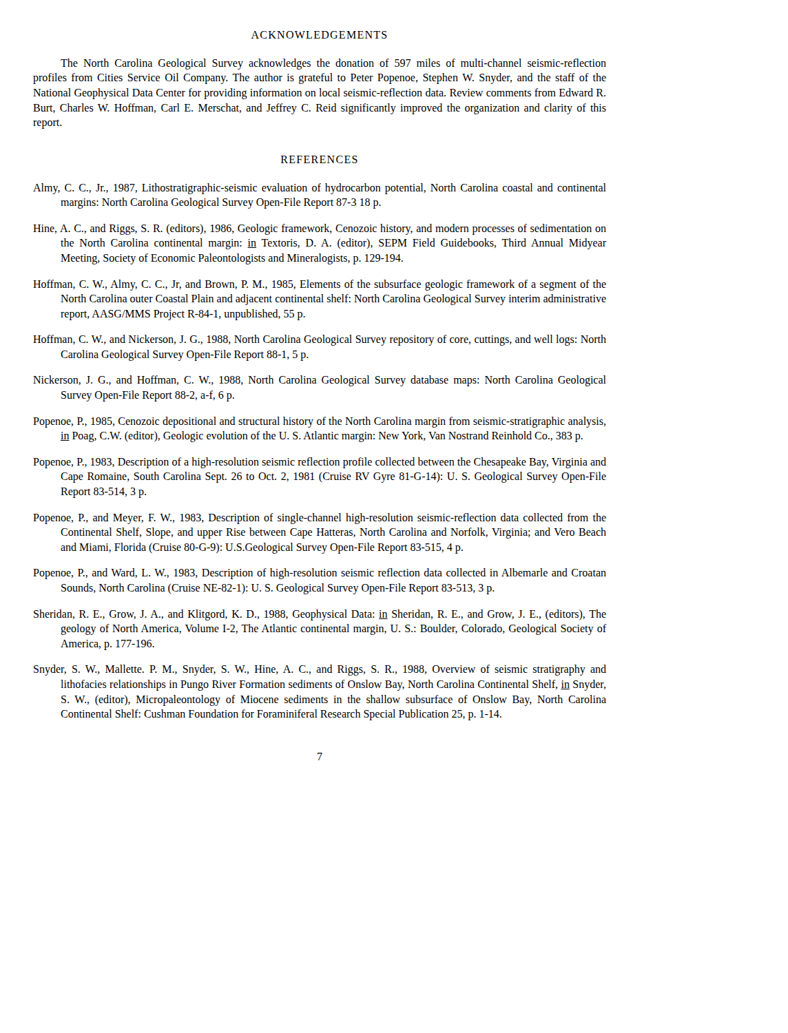ACKNOWLEDGEMENTS
The North Carolina Geological Survey acknowledges the donation of 597 miles of multi-channel seismic-reflection profiles from Cities Service Oil Company. The author is grateful to Peter Popenoe, Stephen W. Snyder, and the staff of the National Geophysical Data Center for providing information on local seismic-reflection data. Review comments from Edward R. Burt, Charles W. Hoffman, Carl E. Merschat, and Jeffrey C. Reid significantly improved the organization and clarity of this report.
REFERENCES
Almy, C. C., Jr., 1987, Lithostratigraphic-seismic evaluation of hydrocarbon potential, North Carolina coastal and continental margins: North Carolina Geological Survey Open-File Report 87-3 18 p.
Hine, A. C., and Riggs, S. R. (editors), 1986, Geologic framework, Cenozoic history, and modern processes of sedimentation on the North Carolina continental margin: in Textoris, D. A. (editor), SEPM Field Guidebooks, Third Annual Midyear Meeting, Society of Economic Paleontologists and Mineralogists, p. 129-194.
Hoffman, C. W., Almy, C. C., Jr, and Brown, P. M., 1985, Elements of the subsurface geologic framework of a segment of the North Carolina outer Coastal Plain and adjacent continental shelf: North Carolina Geological Survey interim administrative report, AASG/MMS Project R-84-1, unpublished, 55 p.
Hoffman, C. W., and Nickerson, J. G., 1988, North Carolina Geological Survey repository of core, cuttings, and well logs: North Carolina Geological Survey Open-File Report 88-1, 5 p.
Nickerson, J. G., and Hoffman, C. W., 1988, North Carolina Geological Survey database maps: North Carolina Geological Survey Open-File Report 88-2, a-f, 6 p.
Popenoe, P., 1985, Cenozoic depositional and structural history of the North Carolina margin from seismic-stratigraphic analysis, in Poag, C.W. (editor), Geologic evolution of the U. S. Atlantic margin: New York, Van Nostrand Reinhold Co., 383 p.
Popenoe, P., 1983, Description of a high-resolution seismic reflection profile collected between the Chesapeake Bay, Virginia and Cape Romaine, South Carolina Sept. 26 to Oct. 2, 1981 (Cruise RV Gyre 81-G-14): U. S. Geological Survey Open-File Report 83-514, 3 p.
Popenoe, P., and Meyer, F. W., 1983, Description of single-channel high-resolution seismic-reflection data collected from the Continental Shelf, Slope, and upper Rise between Cape Hatteras, North Carolina and Norfolk, Virginia; and Vero Beach and Miami, Florida (Cruise 80-G-9): U.S.Geological Survey Open-File Report 83-515, 4 p.
Popenoe, P., and Ward, L. W., 1983, Description of high-resolution seismic reflection data collected in Albemarle and Croatan Sounds, North Carolina (Cruise NE-82-1): U. S. Geological Survey Open-File Report 83-513, 3 p.
Sheridan, R. E., Grow, J. A., and Klitgord, K. D., 1988, Geophysical Data: in Sheridan, R. E., and Grow, J. E., (editors), The geology of North America, Volume I-2, The Atlantic continental margin, U. S.: Boulder, Colorado, Geological Society of America, p. 177-196.
Snyder, S. W., Mallette. P. M., Snyder, S. W., Hine, A. C., and Riggs, S. R., 1988, Overview of seismic stratigraphy and lithofacies relationships in Pungo River Formation sediments of Onslow Bay, North Carolina Continental Shelf, in Snyder, S. W., (editor), Micropaleontology of Miocene sediments in the shallow subsurface of Onslow Bay, North Carolina Continental Shelf: Cushman Foundation for Foraminiferal Research Special Publication 25, p. 1-14.
7